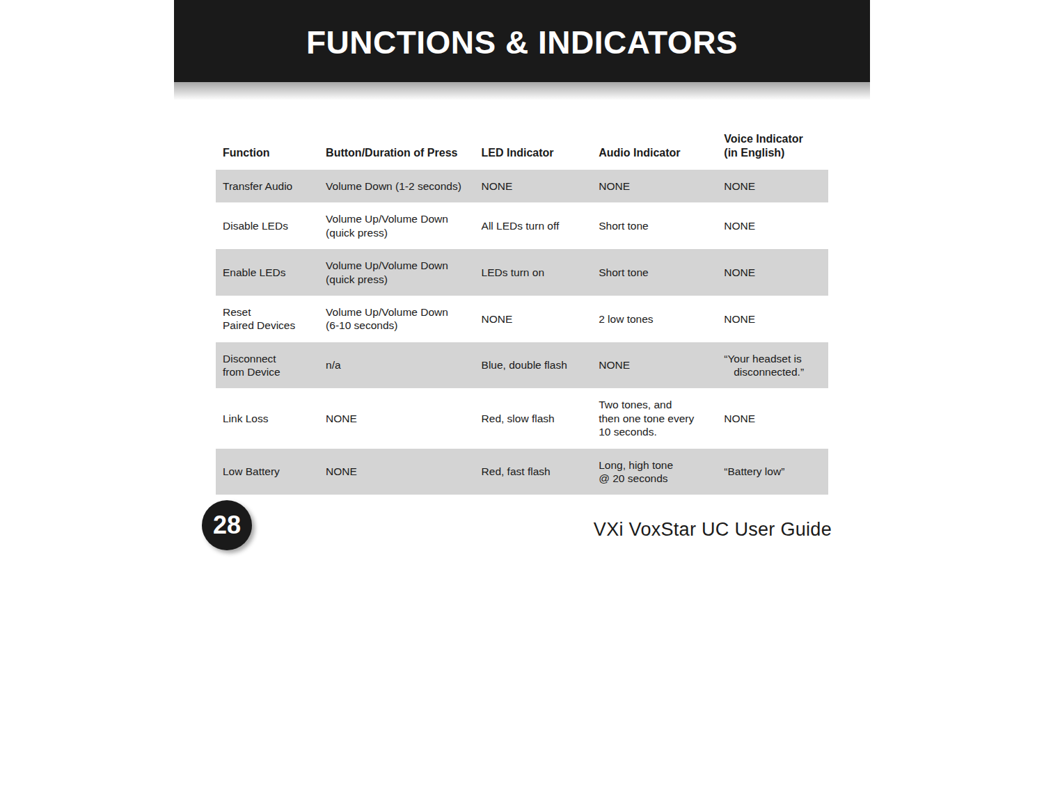Functions & Indicators
| Function | Button/Duration of Press | LED Indicator | Audio Indicator | Voice Indicator (in English) |
| --- | --- | --- | --- | --- |
| Transfer Audio | Volume Down (1-2 seconds) | NONE | NONE | NONE |
| Disable LEDs | Volume Up/Volume Down (quick press) | All LEDs turn off | Short tone | NONE |
| Enable LEDs | Volume Up/Volume Down (quick press) | LEDs turn on | Short tone | NONE |
| Reset Paired Devices | Volume Up/Volume Down (6-10 seconds) | NONE | 2 low tones | NONE |
| Disconnect from Device | n/a | Blue, double flash | NONE | “Your headset is disconnected.” |
| Link Loss | NONE | Red, slow flash | Two tones, and then one tone every 10 seconds. | NONE |
| Low Battery | NONE | Red, fast flash | Long, high tone @ 20 seconds | “Battery low” |
28
VXi VoxStar UC User Guide